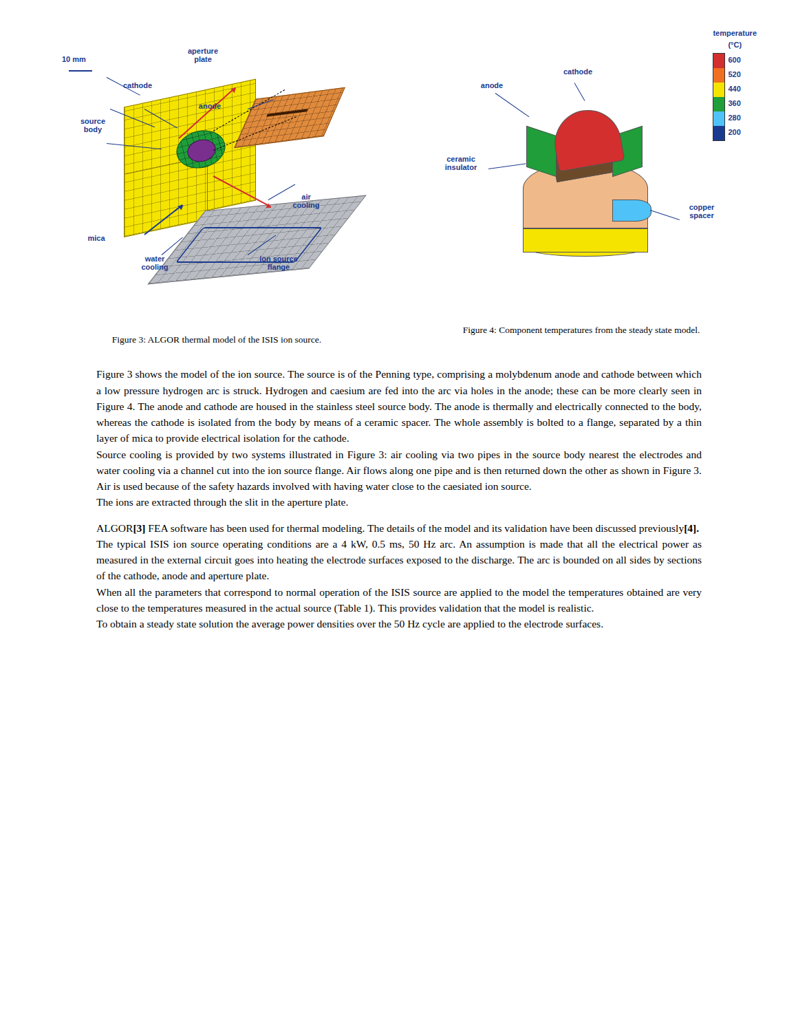10 mm
aperture
plate
cathode
anode
source
body
air
cooling
mica
water
cooling
ion source
flange
temperature
(°C)
600 520 440 360 280 200
cathode
anode
ceramic
insulator
copper
spacer
Figure 3: ALGOR thermal model of the ISIS ion source.
Figure 4: Component temperatures from the steady state model.
Figure 3 shows the model of the ion source. The source is of the Penning type, comprising a molybdenum anode and cathode between which a low pressure hydrogen arc is struck. Hydrogen and caesium are fed into the arc via holes in the anode; these can be more clearly seen in Figure 4. The anode and cathode are housed in the stainless steel source body. The anode is thermally and electrically connected to the body, whereas the cathode is isolated from the body by means of a ceramic spacer. The whole assembly is bolted to a flange, separated by a thin layer of mica to provide electrical isolation for the cathode.
Source cooling is provided by two systems illustrated in Figure 3: air cooling via two pipes in the source body nearest the electrodes and water cooling via a channel cut into the ion source flange. Air flows along one pipe and is then returned down the other as shown in Figure 3. Air is used because of the safety hazards involved with having water close to the caesiated ion source.
The ions are extracted through the slit in the aperture plate.
ALGOR[3] FEA software has been used for thermal modeling. The details of the model and its validation have been discussed previously[4].
The typical ISIS ion source operating conditions are a 4 kW, 0.5 ms, 50 Hz arc. An assumption is made that all the electrical power as measured in the external circuit goes into heating the electrode surfaces exposed to the discharge. The arc is bounded on all sides by sections of the cathode, anode and aperture plate.
When all the parameters that correspond to normal operation of the ISIS source are applied to the model the temperatures obtained are very close to the temperatures measured in the actual source (Table 1). This provides validation that the model is realistic.
To obtain a steady state solution the average power densities over the 50 Hz cycle are applied to the electrode surfaces.